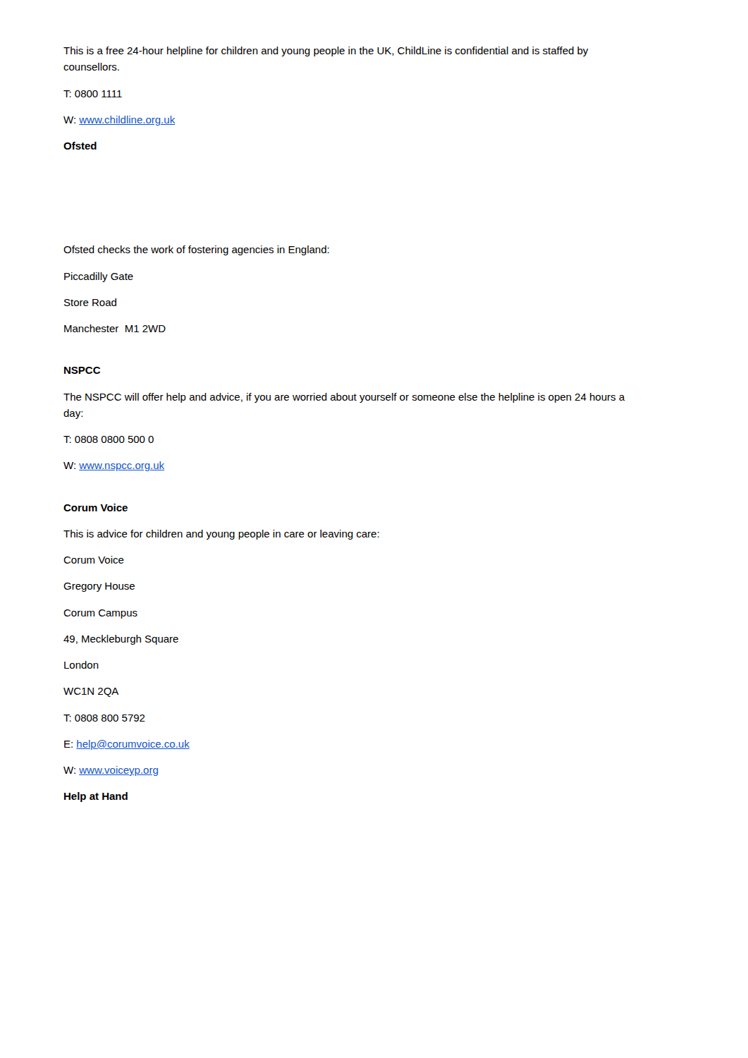This is a free 24-hour helpline for children and young people in the UK, ChildLine is confidential and is staffed by counsellors.
T: 0800 1111
W: www.childline.org.uk
Ofsted
Ofsted checks the work of fostering agencies in England:
Piccadilly Gate
Store Road
Manchester M1 2WD
NSPCC
The NSPCC will offer help and advice, if you are worried about yourself or someone else the helpline is open 24 hours a day:
T: 0808 0800 500 0
W: www.nspcc.org.uk
Corum Voice
This is advice for children and young people in care or leaving care:
Corum Voice
Gregory House
Corum Campus
49, Meckleburgh Square
London
WC1N 2QA
T: 0808 800 5792
E: help@corumvoice.co.uk
W: www.voiceyp.org
Help at Hand